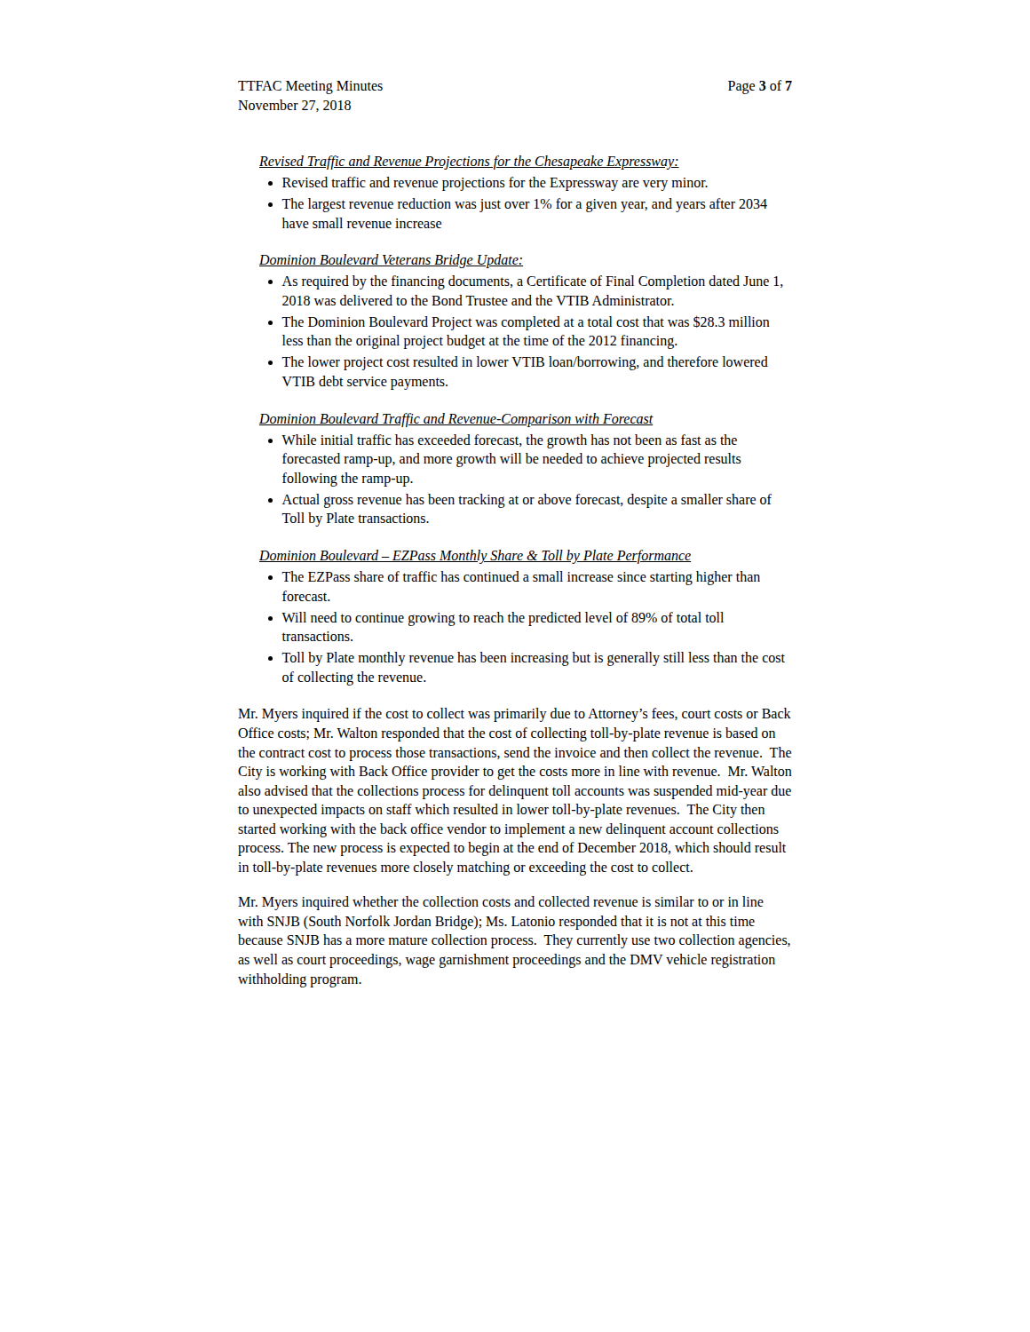TTFAC Meeting Minutes
November 27, 2018
Page 3 of 7
Revised Traffic and Revenue Projections for the Chesapeake Expressway:
Revised traffic and revenue projections for the Expressway are very minor.
The largest revenue reduction was just over 1% for a given year, and years after 2034 have small revenue increase
Dominion Boulevard Veterans Bridge Update:
As required by the financing documents, a Certificate of Final Completion dated June 1, 2018 was delivered to the Bond Trustee and the VTIB Administrator.
The Dominion Boulevard Project was completed at a total cost that was $28.3 million less than the original project budget at the time of the 2012 financing.
The lower project cost resulted in lower VTIB loan/borrowing, and therefore lowered VTIB debt service payments.
Dominion Boulevard Traffic and Revenue-Comparison with Forecast
While initial traffic has exceeded forecast, the growth has not been as fast as the forecasted ramp-up, and more growth will be needed to achieve projected results following the ramp-up.
Actual gross revenue has been tracking at or above forecast, despite a smaller share of Toll by Plate transactions.
Dominion Boulevard – EZPass Monthly Share & Toll by Plate Performance
The EZPass share of traffic has continued a small increase since starting higher than forecast.
Will need to continue growing to reach the predicted level of 89% of total toll transactions.
Toll by Plate monthly revenue has been increasing but is generally still less than the cost of collecting the revenue.
Mr. Myers inquired if the cost to collect was primarily due to Attorney’s fees, court costs or Back Office costs; Mr. Walton responded that the cost of collecting toll-by-plate revenue is based on the contract cost to process those transactions, send the invoice and then collect the revenue. The City is working with Back Office provider to get the costs more in line with revenue. Mr. Walton also advised that the collections process for delinquent toll accounts was suspended mid-year due to unexpected impacts on staff which resulted in lower toll-by-plate revenues. The City then started working with the back office vendor to implement a new delinquent account collections process. The new process is expected to begin at the end of December 2018, which should result in toll-by-plate revenues more closely matching or exceeding the cost to collect.
Mr. Myers inquired whether the collection costs and collected revenue is similar to or in line with SNJB (South Norfolk Jordan Bridge); Ms. Latonio responded that it is not at this time because SNJB has a more mature collection process. They currently use two collection agencies, as well as court proceedings, wage garnishment proceedings and the DMV vehicle registration withholding program.